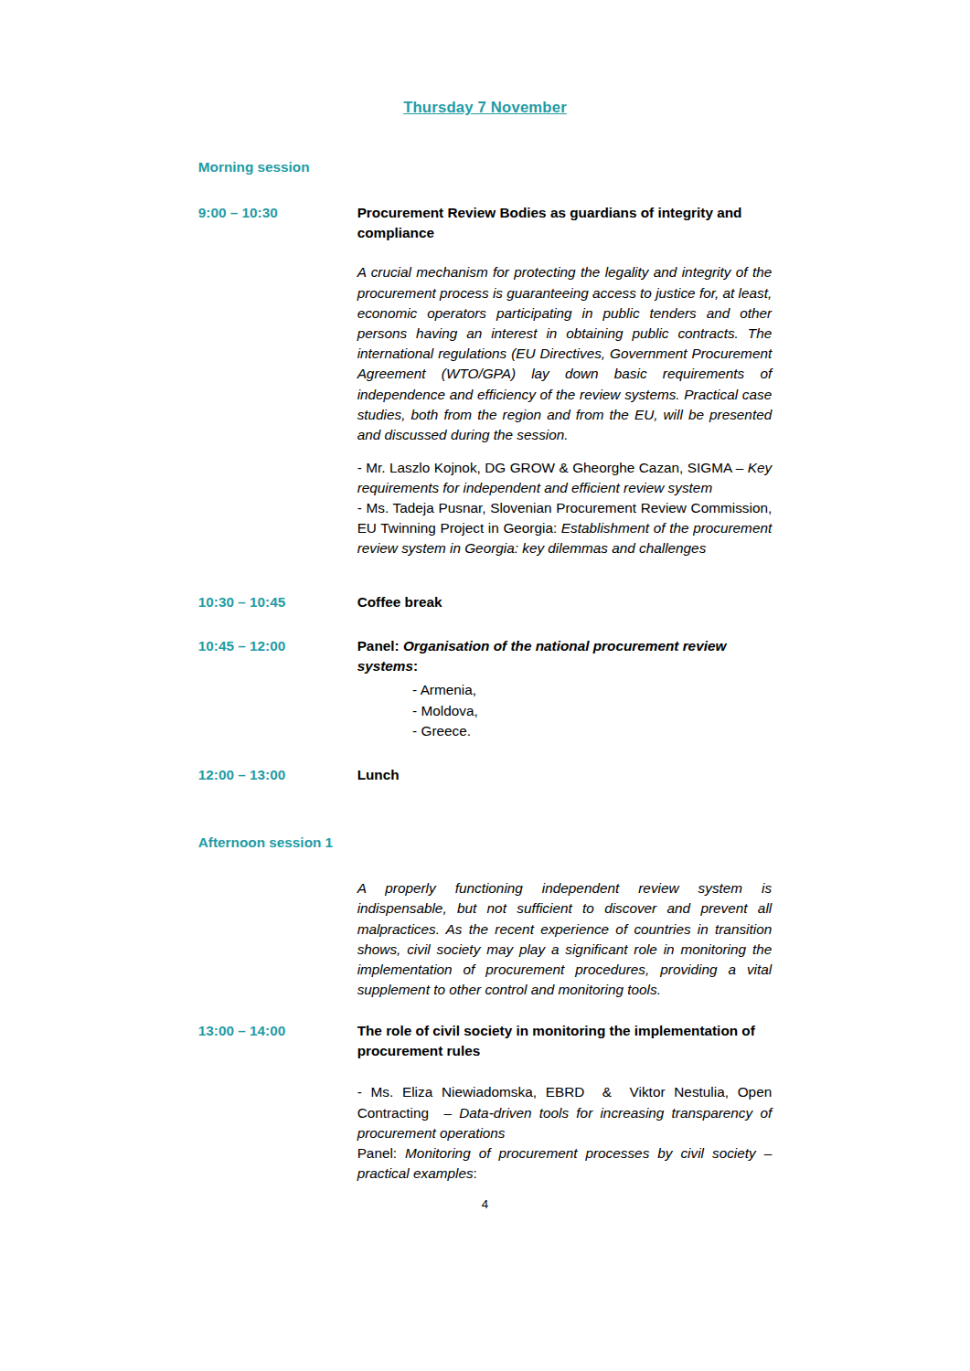Thursday 7 November
Morning session
9:00 – 10:30
Procurement Review Bodies as guardians of integrity and compliance
A crucial mechanism for protecting the legality and integrity of the procurement process is guaranteeing access to justice for, at least, economic operators participating in public tenders and other persons having an interest in obtaining public contracts. The international regulations (EU Directives, Government Procurement Agreement (WTO/GPA) lay down basic requirements of independence and efficiency of the review systems. Practical case studies, both from the region and from the EU, will be presented and discussed during the session.
- Mr. Laszlo Kojnok, DG GROW & Gheorghe Cazan, SIGMA – Key requirements for independent and efficient review system
- Ms. Tadeja Pusnar, Slovenian Procurement Review Commission, EU Twinning Project in Georgia: Establishment of the procurement review system in Georgia: key dilemmas and challenges
10:30 – 10:45
Coffee break
10:45 – 12:00
Panel: Organisation of the national procurement review systems:
- Armenia,
- Moldova,
- Greece.
12:00 – 13:00
Lunch
Afternoon session 1
A properly functioning independent review system is indispensable, but not sufficient to discover and prevent all malpractices. As the recent experience of countries in transition shows, civil society may play a significant role in monitoring the implementation of procurement procedures, providing a vital supplement to other control and monitoring tools.
13:00 – 14:00
The role of civil society in monitoring the implementation of procurement rules
- Ms. Eliza Niewiadomska, EBRD & Viktor Nestulia, Open Contracting – Data-driven tools for increasing transparency of procurement operations
Panel: Monitoring of procurement processes by civil society – practical examples:
4